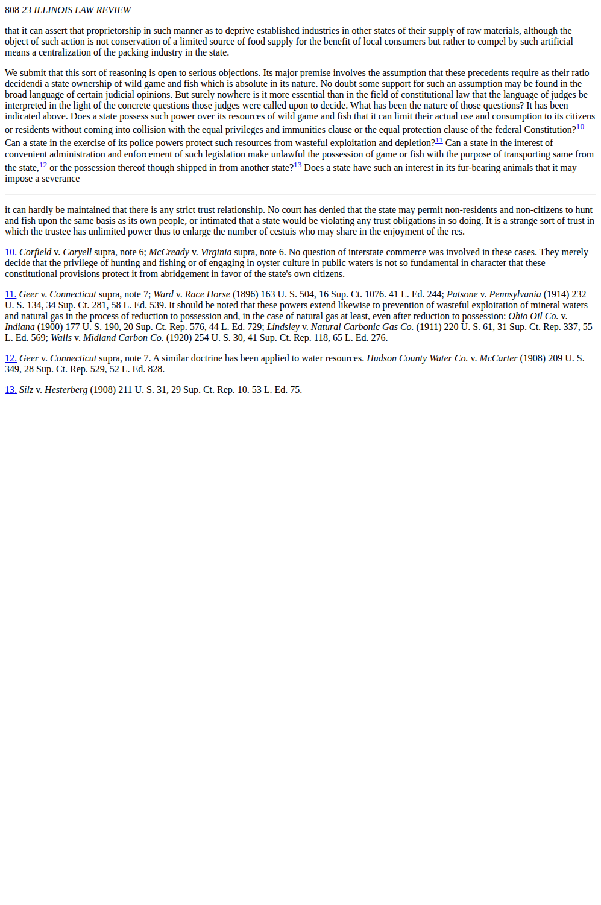808 23 ILLINOIS LAW REVIEW
that it can assert that proprietorship in such manner as to deprive established industries in other states of their supply of raw materials, although the object of such action is not conservation of a limited source of food supply for the benefit of local consumers but rather to compel by such artificial means a centralization of the packing industry in the state.
We submit that this sort of reasoning is open to serious objections. Its major premise involves the assumption that these precedents require as their ratio decidendi a state ownership of wild game and fish which is absolute in its nature. No doubt some support for such an assumption may be found in the broad language of certain judicial opinions. But surely nowhere is it more essential than in the field of constitutional law that the language of judges be interpreted in the light of the concrete questions those judges were called upon to decide. What has been the nature of those questions? It has been indicated above. Does a state possess such power over its resources of wild game and fish that it can limit their actual use and consumption to its citizens or residents without coming into collision with the equal privileges and immunities clause or the equal protection clause of the federal Constitution?10 Can a state in the exercise of its police powers protect such resources from wasteful exploitation and depletion?11 Can a state in the interest of convenient administration and enforcement of such legislation make unlawful the possession of game or fish with the purpose of transporting same from the state,12 or the possession thereof though shipped in from another state?13 Does a state have such an interest in its fur-bearing animals that it may impose a severance
it can hardly be maintained that there is any strict trust relationship. No court has denied that the state may permit non-residents and non-citizens to hunt and fish upon the same basis as its own people, or intimated that a state would be violating any trust obligations in so doing. It is a strange sort of trust in which the trustee has unlimited power thus to enlarge the number of cestuis who may share in the enjoyment of the res.
10. Corfield v. Coryell supra, note 6; McCready v. Virginia supra, note 6. No question of interstate commerce was involved in these cases. They merely decide that the privilege of hunting and fishing or of engaging in oyster culture in public waters is not so fundamental in character that these constitutional provisions protect it from abridgement in favor of the state's own citizens.
11. Geer v. Connecticut supra, note 7; Ward v. Race Horse (1896) 163 U. S. 504, 16 Sup. Ct. 1076. 41 L. Ed. 244; Patsone v. Pennsylvania (1914) 232 U. S. 134, 34 Sup. Ct. 281, 58 L. Ed. 539. It should be noted that these powers extend likewise to prevention of wasteful exploitation of mineral waters and natural gas in the process of reduction to possession and, in the case of natural gas at least, even after reduction to possession: Ohio Oil Co. v. Indiana (1900) 177 U. S. 190, 20 Sup. Ct. Rep. 576, 44 L. Ed. 729; Lindsley v. Natural Carbonic Gas Co. (1911) 220 U. S. 61, 31 Sup. Ct. Rep. 337, 55 L. Ed. 569; Walls v. Midland Carbon Co. (1920) 254 U. S. 30, 41 Sup. Ct. Rep. 118, 65 L. Ed. 276.
12. Geer v. Connecticut supra, note 7. A similar doctrine has been applied to water resources. Hudson County Water Co. v. McCarter (1908) 209 U. S. 349, 28 Sup. Ct. Rep. 529, 52 L. Ed. 828.
13. Silz v. Hesterberg (1908) 211 U. S. 31, 29 Sup. Ct. Rep. 10. 53 L. Ed. 75.